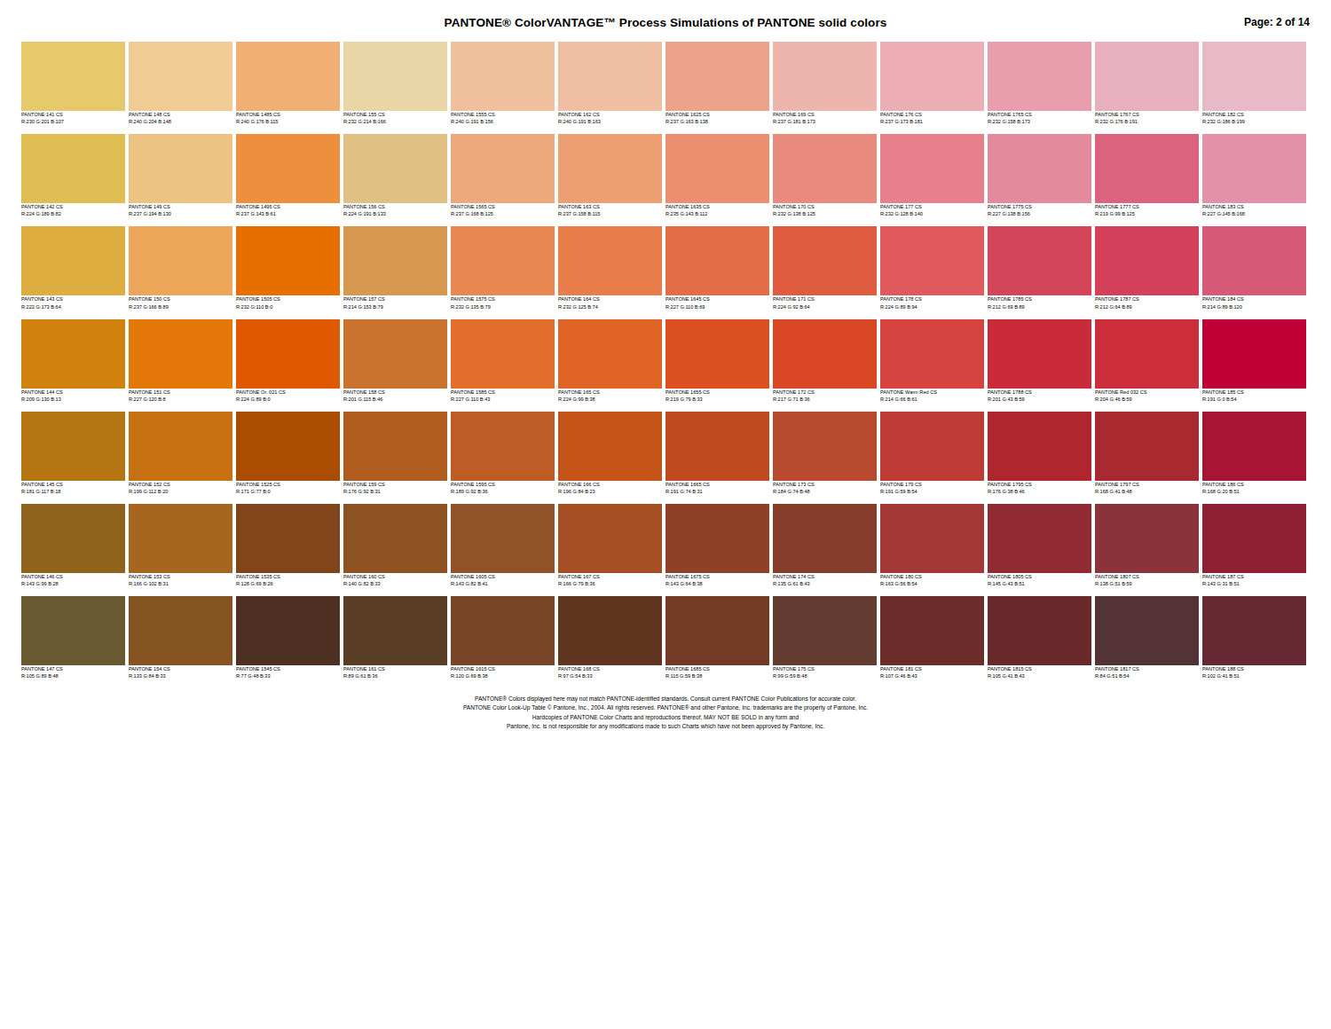PANTONE® ColorVANTAGE™ Process Simulations of PANTONE solid colors
Page: 2 of 14
Grid of PANTONE color simulations with names and RGB values
| PANTONE 141 CS R:230 G:201 B:107 | PANTONE 148 CS R:240 G:204 B:148 | PANTONE 1485 CS R:240 G:176 B:115 | PANTONE 155 CS R:232 G:214 B:166 | PANTONE 1555 CS R:240 G:191 B:156 | PANTONE 162 CS R:240 G:191 B:163 | PANTONE 1625 CS R:237 G:163 B:138 | PANTONE 169 CS R:237 G:181 B:173 | PANTONE 176 CS R:237 G:173 B:181 | PANTONE 1765 CS R:232 G:158 B:173 | PANTONE 1767 CS R:232 G:176 B:191 | PANTONE 182 CS R:232 G:186 B:199 |
| PANTONE 142 CS R:224 G:189 B:82 | PANTONE 149 CS R:237 G:194 B:130 | PANTONE 1495 CS R:237 G:143 B:61 | PANTONE 156 CS R:224 G:191 B:133 | PANTONE 1565 CS R:237 G:168 B:125 | PANTONE 163 CS R:237 G:158 B:115 | PANTONE 1635 CS R:235 G:143 B:112 | PANTONE 170 CS R:232 G:138 B:125 | PANTONE 177 CS R:232 G:128 B:140 | PANTONE 1775 CS R:227 G:138 B:156 | PANTONE 1777 CS R:219 G:99 B:125 | PANTONE 183 CS R:227 G:145 B:168 |
| PANTONE 143 CS R:222 G:173 B:64 | PANTONE 150 CS R:237 G:166 B:89 | PANTONE 1505 CS R:232 G:110 B:0 | PANTONE 157 CS R:214 G:153 B:79 | PANTONE 1575 CS R:232 G:135 B:79 | PANTONE 164 CS R:232 G:125 B:74 | PANTONE 1645 CS R:227 G:110 B:69 | PANTONE 171 CS R:224 G:92 B:64 | PANTONE 178 CS R:224 G:89 B:94 | PANTONE 1785 CS R:212 G:69 B:89 | PANTONE 1787 CS R:212 G:64 B:89 | PANTONE 184 CS R:214 G:89 B:120 |
| PANTONE 144 CS R:209 G:130 B:13 | PANTONE 151 CS R:227 G:120 B:8 | PANTONE Or. 021 CS R:224 G:89 B:0 | PANTONE 158 CS R:201 G:115 B:46 | PANTONE 1585 CS R:227 G:110 B:43 | PANTONE 165 CS R:224 G:99 B:38 | PANTONE 1655 CS R:219 G:79 B:33 | PANTONE 172 CS R:217 G:71 B:36 | PANTONE Warm Red CS R:214 G:66 B:61 | PANTONE 1788 CS R:201 G:43 B:59 | PANTONE Red 032 CS R:204 G:46 B:59 | PANTONE 185 CS R:191 G:0 B:54 |
| PANTONE 145 CS R:181 G:117 B:18 | PANTONE 152 CS R:199 G:112 B:20 | PANTONE 1525 CS R:171 G:77 B:0 | PANTONE 159 CS R:176 G:92 B:31 | PANTONE 1595 CS R:189 G:92 B:36 | PANTONE 166 CS R:196 G:84 B:23 | PANTONE 1665 CS R:191 G:74 B:31 | PANTONE 173 CS R:184 G:74 B:48 | PANTONE 179 CS R:191 G:59 B:54 | PANTONE 1795 CS R:176 G:38 B:46 | PANTONE 1797 CS R:168 G:41 B:48 | PANTONE 186 CS R:168 G:20 B:51 |
| PANTONE 146 CS R:143 G:99 B:28 | PANTONE 153 CS R:166 G:102 B:31 | PANTONE 1535 CS R:128 G:69 B:26 | PANTONE 160 CS R:140 G:82 B:33 | PANTONE 1605 CS R:143 G:82 B:41 | PANTONE 167 CS R:166 G:79 B:36 | PANTONE 1675 CS R:143 G:64 B:38 | PANTONE 174 CS R:135 G:61 B:43 | PANTONE 180 CS R:163 G:56 B:54 | PANTONE 1805 CS R:145 G:43 B:51 | PANTONE 1807 CS R:138 G:51 B:59 | PANTONE 187 CS R:143 G:31 B:51 |
| PANTONE 147 CS R:105 G:89 B:48 | PANTONE 154 CS R:133 G:84 B:33 | PANTONE 1545 CS R:77 G:48 B:33 | PANTONE 161 CS R:89 G:61 B:36 | PANTONE 1615 CS R:120 G:69 B:38 | PANTONE 168 CS R:97 G:54 B:33 | PANTONE 1685 CS R:115 G:59 B:38 | PANTONE 175 CS R:99 G:59 B:48 | PANTONE 181 CS R:107 G:46 B:43 | PANTONE 1815 CS R:105 G:41 B:43 | PANTONE 1817 CS R:84 G:51 B:54 | PANTONE 188 CS R:102 G:41 B:51 |
PANTONE® Colors displayed here may not match PANTONE-identified standards. Consult current PANTONE Color Publications for accurate color.
PANTONE Color Look-Up Table © Pantone, Inc., 2004. All rights reserved. PANTONE® and other Pantone, Inc. trademarks are the property of Pantone, Inc.
Hardcopies of PANTONE Color Charts and reproductions thereof, MAY NOT BE SOLD in any form and
Pantone, Inc. is not responsible for any modifications made to such Charts which have not been approved by Pantone, Inc.